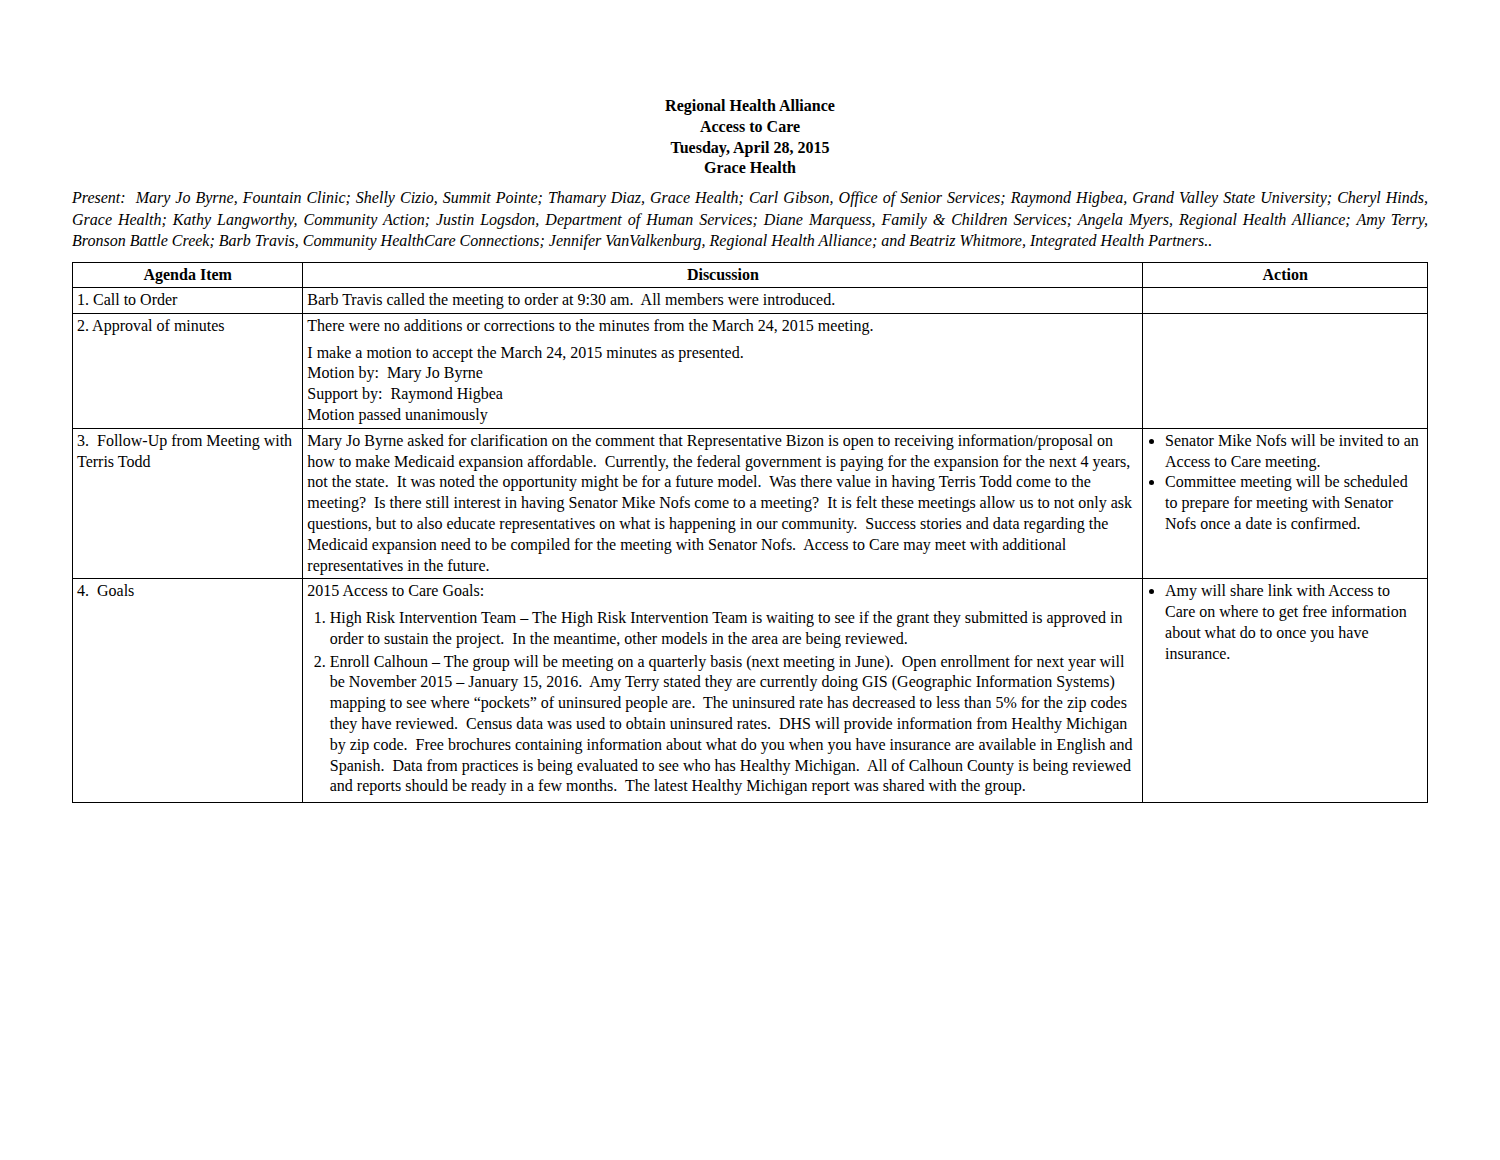Regional Health Alliance
Access to Care
Tuesday, April 28, 2015
Grace Health
Present: Mary Jo Byrne, Fountain Clinic; Shelly Cizio, Summit Pointe; Thamary Diaz, Grace Health; Carl Gibson, Office of Senior Services; Raymond Higbea, Grand Valley State University; Cheryl Hinds, Grace Health; Kathy Langworthy, Community Action; Justin Logsdon, Department of Human Services; Diane Marquess, Family & Children Services; Angela Myers, Regional Health Alliance; Amy Terry, Bronson Battle Creek; Barb Travis, Community HealthCare Connections; Jennifer VanValkenburg, Regional Health Alliance; and Beatriz Whitmore, Integrated Health Partners..
| Agenda Item | Discussion | Action |
| --- | --- | --- |
| 1. Call to Order | Barb Travis called the meeting to order at 9:30 am. All members were introduced. | |
| 2. Approval of minutes | There were no additions or corrections to the minutes from the March 24, 2015 meeting. I make a motion to accept the March 24, 2015 minutes as presented. Motion by: Mary Jo Byrne Support by: Raymond Higbea Motion passed unanimously | |
| 3. Follow-Up from Meeting with Terris Todd | Mary Jo Byrne asked for clarification on the comment that Representative Bizon is open to receiving information/proposal on how to make Medicaid expansion affordable. Currently, the federal government is paying for the expansion for the next 4 years, not the state. It was noted the opportunity might be for a future model. Was there value in having Terris Todd come to the meeting? Is there still interest in having Senator Mike Nofs come to a meeting? It is felt these meetings allow us to not only ask questions, but to also educate representatives on what is happening in our community. Success stories and data regarding the Medicaid expansion need to be compiled for the meeting with Senator Nofs. Access to Care may meet with additional representatives in the future. | Senator Mike Nofs will be invited to an Access to Care meeting. Committee meeting will be scheduled to prepare for meeting with Senator Nofs once a date is confirmed. |
| 4. Goals | 2015 Access to Care Goals: High Risk Intervention Team – The High Risk Intervention Team is waiting to see if the grant they submitted is approved in order to sustain the project. In the meantime, other models in the area are being reviewed. Enroll Calhoun – The group will be meeting on a quarterly basis (next meeting in June). Open enrollment for next year will be November 2015 – January 15, 2016. Amy Terry stated they are currently doing GIS (Geographic Information Systems) mapping to see where “pockets” of uninsured people are. The uninsured rate has decreased to less than 5% for the zip codes they have reviewed. Census data was used to obtain uninsured rates. DHS will provide information from Healthy Michigan by zip code. Free brochures containing information about what do you when you have insurance are available in English and Spanish. Data from practices is being evaluated to see who has Healthy Michigan. All of Calhoun County is being reviewed and reports should be ready in a few months. The latest Healthy Michigan report was shared with the group. | Amy will share link with Access to Care on where to get free information about what do to once you have insurance. |